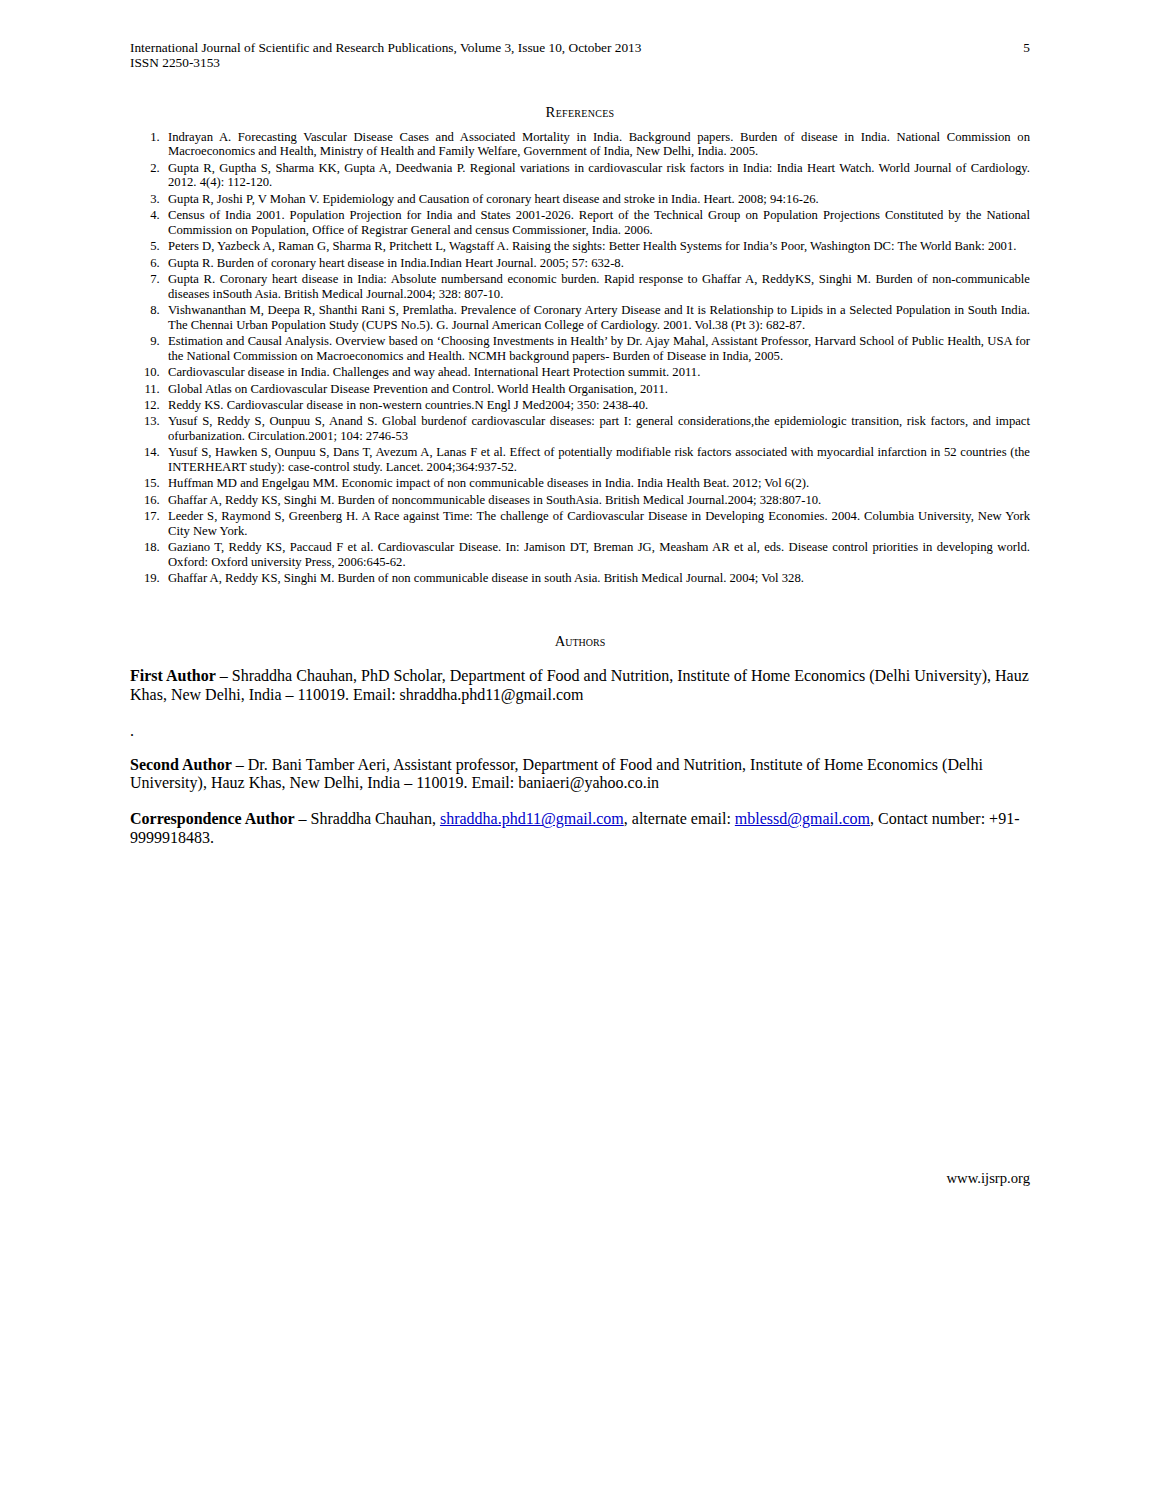International Journal of Scientific and Research Publications, Volume 3, Issue 10, October 2013 ISSN 2250-3153 5
References
Indrayan A. Forecasting Vascular Disease Cases and Associated Mortality in India. Background papers. Burden of disease in India. National Commission on Macroeconomics and Health, Ministry of Health and Family Welfare, Government of India, New Delhi, India. 2005.
Gupta R, Guptha S, Sharma KK, Gupta A, Deedwania P. Regional variations in cardiovascular risk factors in India: India Heart Watch. World Journal of Cardiology. 2012. 4(4): 112-120.
Gupta R, Joshi P, V Mohan V. Epidemiology and Causation of coronary heart disease and stroke in India. Heart. 2008; 94:16-26.
Census of India 2001. Population Projection for India and States 2001-2026. Report of the Technical Group on Population Projections Constituted by the National Commission on Population, Office of Registrar General and census Commissioner, India. 2006.
Peters D, Yazbeck A, Raman G, Sharma R, Pritchett L, Wagstaff A. Raising the sights: Better Health Systems for India’s Poor, Washington DC: The World Bank: 2001.
Gupta R. Burden of coronary heart disease in India.Indian Heart Journal. 2005; 57: 632-8.
Gupta R. Coronary heart disease in India: Absolute numbersand economic burden. Rapid response to Ghaffar A, ReddyKS, Singhi M. Burden of non-communicable diseases inSouth Asia. British Medical Journal.2004; 328: 807-10.
Vishwananthan M, Deepa R, Shanthi Rani S, Premlatha. Prevalence of Coronary Artery Disease and It is Relationship to Lipids in a Selected Population in South India. The Chennai Urban Population Study (CUPS No.5). G. Journal American College of Cardiology. 2001. Vol.38 (Pt 3): 682-87.
Estimation and Causal Analysis. Overview based on ‘Choosing Investments in Health’ by Dr. Ajay Mahal, Assistant Professor, Harvard School of Public Health, USA for the National Commission on Macroeconomics and Health. NCMH background papers- Burden of Disease in India, 2005.
Cardiovascular disease in India. Challenges and way ahead. International Heart Protection summit. 2011.
Global Atlas on Cardiovascular Disease Prevention and Control. World Health Organisation, 2011.
Reddy KS. Cardiovascular disease in non-western countries.N Engl J Med2004; 350: 2438-40.
Yusuf S, Reddy S, Ounpuu S, Anand S. Global burdenof cardiovascular diseases: part I: general considerations,the epidemiologic transition, risk factors, and impact ofurbanization. Circulation.2001; 104: 2746-53
Yusuf S, Hawken S, Ounpuu S, Dans T, Avezum A, Lanas F et al. Effect of potentially modifiable risk factors associated with myocardial infarction in 52 countries (the INTERHEART study): case-control study. Lancet. 2004;364:937-52.
Huffman MD and Engelgau MM. Economic impact of non communicable diseases in India. India Health Beat. 2012; Vol 6(2).
Ghaffar A, Reddy KS, Singhi M. Burden of noncommunicable diseases in SouthAsia. British Medical Journal.2004; 328:807-10.
Leeder S, Raymond S, Greenberg H. A Race against Time: The challenge of Cardiovascular Disease in Developing Economies. 2004. Columbia University, New York City New York.
Gaziano T, Reddy KS, Paccaud F et al. Cardiovascular Disease. In: Jamison DT, Breman JG, Measham AR et al, eds. Disease control priorities in developing world. Oxford: Oxford university Press, 2006:645-62.
Ghaffar A, Reddy KS, Singhi M. Burden of non communicable disease in south Asia. British Medical Journal. 2004; Vol 328.
Authors
First Author – Shraddha Chauhan, PhD Scholar, Department of Food and Nutrition, Institute of Home Economics (Delhi University), Hauz Khas, New Delhi, India – 110019. Email: shraddha.phd11@gmail.com
.
Second Author – Dr. Bani Tamber Aeri, Assistant professor, Department of Food and Nutrition, Institute of Home Economics (Delhi University), Hauz Khas, New Delhi, India – 110019. Email: baniaeri@yahoo.co.in
Correspondence Author – Shraddha Chauhan, shraddha.phd11@gmail.com, alternate email: mblessd@gmail.com, Contact number: +91-9999918483.
www.ijsrp.org